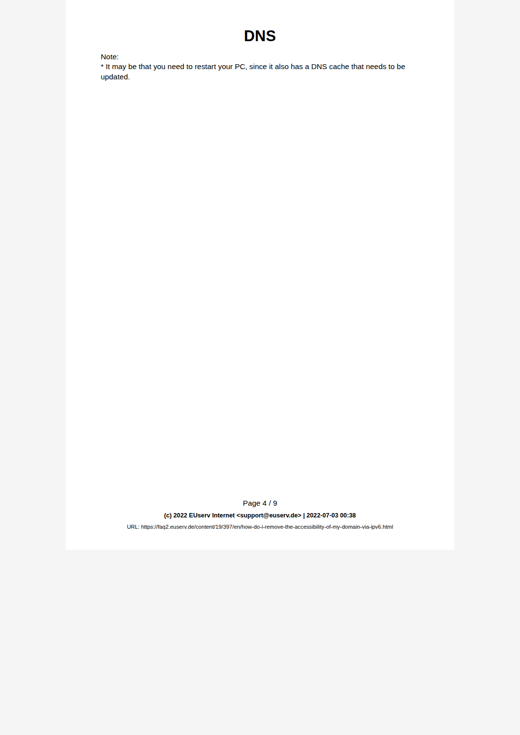DNS
Note:
* It may be that you need to restart your PC, since it also has a DNS cache that needs to be updated.
Page 4 / 9
(c) 2022 EUserv Internet <support@euserv.de> | 2022-07-03 00:38
URL: https://faq2.euserv.de/content/19/397/en/how-do-i-remove-the-accessibility-of-my-domain-via-ipv6.html